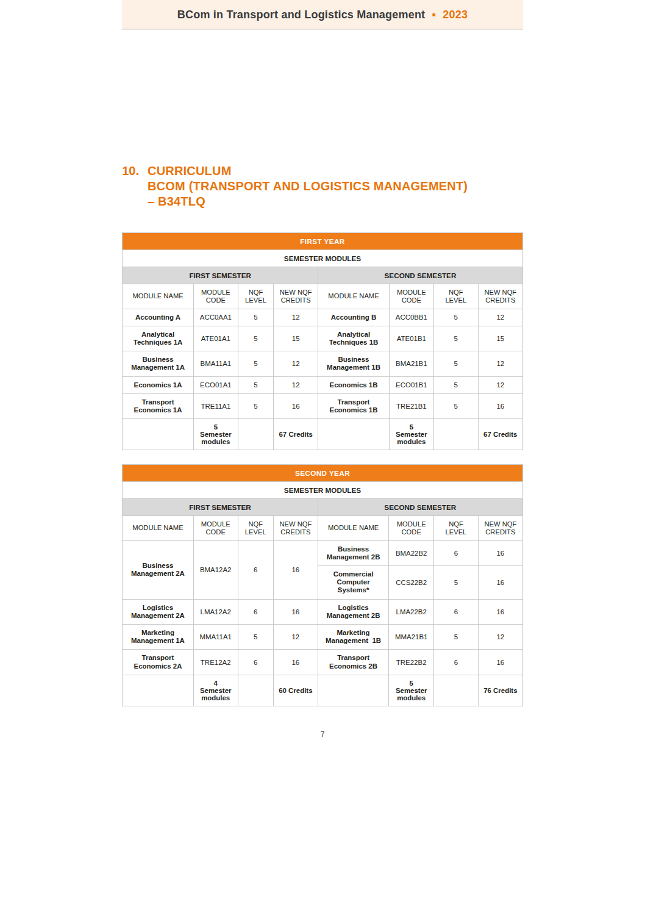BCom in Transport and Logistics Management ▪ 2023
10.
CURRICULUM
BCOM (TRANSPORT AND LOGISTICS MANAGEMENT)
– B34TLQ
| FIRST YEAR |
| SEMESTER MODULES |
| FIRST SEMESTER | SECOND SEMESTER |
| MODULE NAME | MODULE CODE | NQF LEVEL | NEW NQF CREDITS | MODULE NAME | MODULE CODE | NQF LEVEL | NEW NQF CREDITS |
| Accounting A | ACC0AA1 | 5 | 12 | Accounting B | ACC0BB1 | 5 | 12 |
| Analytical Techniques 1A | ATE01A1 | 5 | 15 | Analytical Techniques 1B | ATE01B1 | 5 | 15 |
| Business Management 1A | BMA11A1 | 5 | 12 | Business Management 1B | BMA21B1 | 5 | 12 |
| Economics 1A | ECO01A1 | 5 | 12 | Economics 1B | ECO01B1 | 5 | 12 |
| Transport Economics 1A | TRE11A1 | 5 | 16 | Transport Economics 1B | TRE21B1 | 5 | 16 |
| | 5 Semester modules | | 67 Credits | | 5 Semester modules | | 67 Credits |
| SECOND YEAR |
| SEMESTER MODULES |
| FIRST SEMESTER | SECOND SEMESTER |
| MODULE NAME | MODULE CODE | NQF LEVEL | NEW NQF CREDITS | MODULE NAME | MODULE CODE | NQF LEVEL | NEW NQF CREDITS |
| Business Management 2A | BMA12A2 | 6 | 16 | Business Management 2B | BMA22B2 | 6 | 16 |
| Commercial Computer Systems* | CCS22B2 | 5 | 16 |
| Logistics Management 2A | LMA12A2 | 6 | 16 | Logistics Management 2B | LMA22B2 | 6 | 16 |
| Marketing Management 1A | MMA11A1 | 5 | 12 | Marketing Management 1B | MMA21B1 | 5 | 12 |
| Transport Economics 2A | TRE12A2 | 6 | 16 | Transport Economics 2B | TRE22B2 | 6 | 16 |
| | 4 Semester modules | | 60 Credits | | 5 Semester modules | | 76 Credits |
7